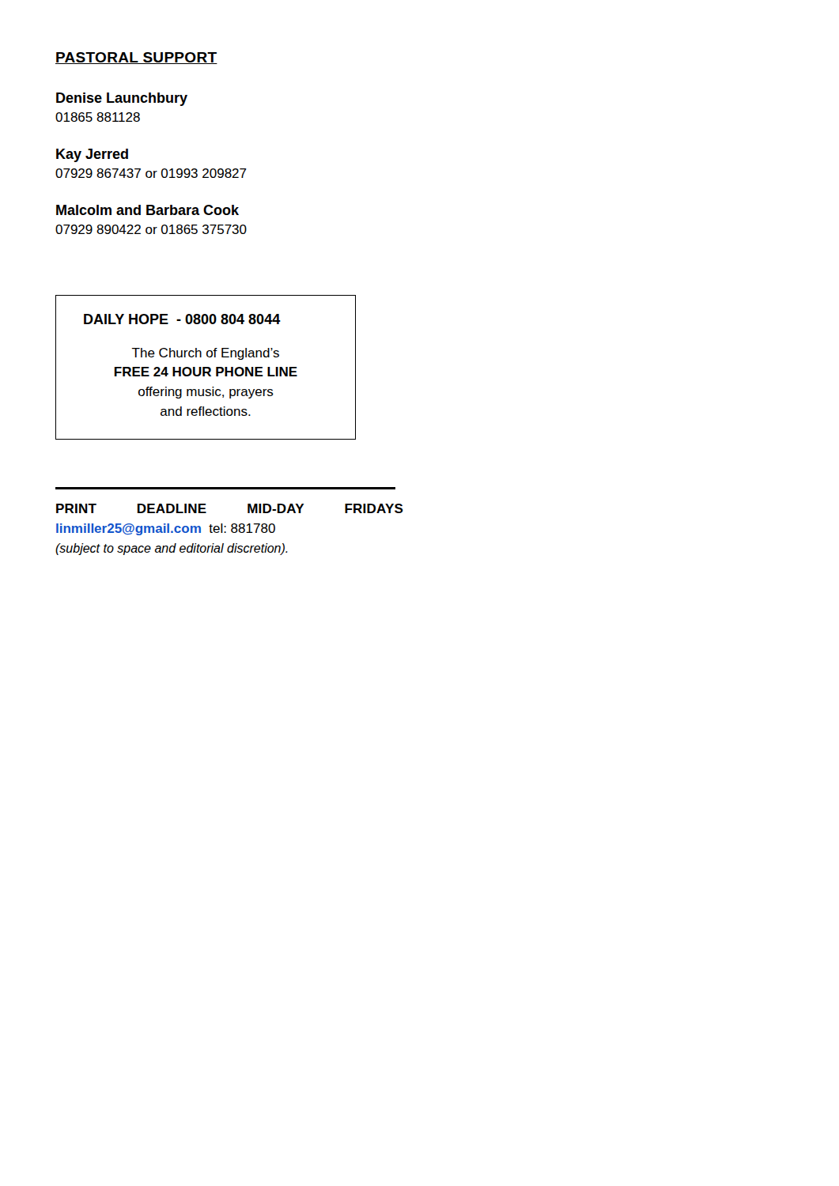PASTORAL SUPPORT
Denise Launchbury
01865 881128
Kay Jerred
07929 867437 or 01993 209827
Malcolm and Barbara Cook
07929 890422 or 01865 375730
DAILY HOPE - 0800 804 8044
The Church of England’s
FREE 24 HOUR PHONE LINE
offering music, prayers
and reflections.
PRINT DEADLINE MID-DAY FRIDAYS
linmiller25@gmail.com tel: 881780
(subject to space and editorial discretion).